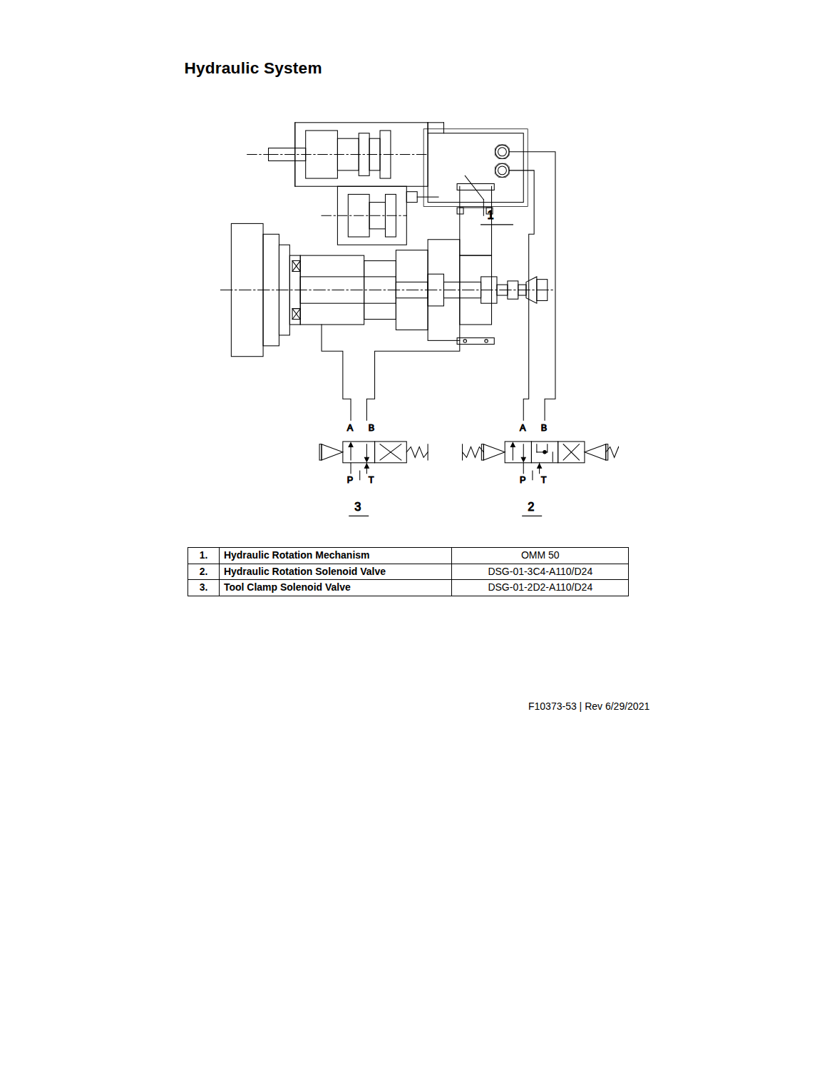Hydraulic System
1 A B P T 3 A B P T 2
| 1. | Hydraulic Rotation Mechanism | OMM 50 |
| 2. | Hydraulic Rotation Solenoid Valve | DSG-01-3C4-A110/D24 |
| 3. | Tool Clamp Solenoid Valve | DSG-01-2D2-A110/D24 |
F10373-53 | Rev 6/29/2021